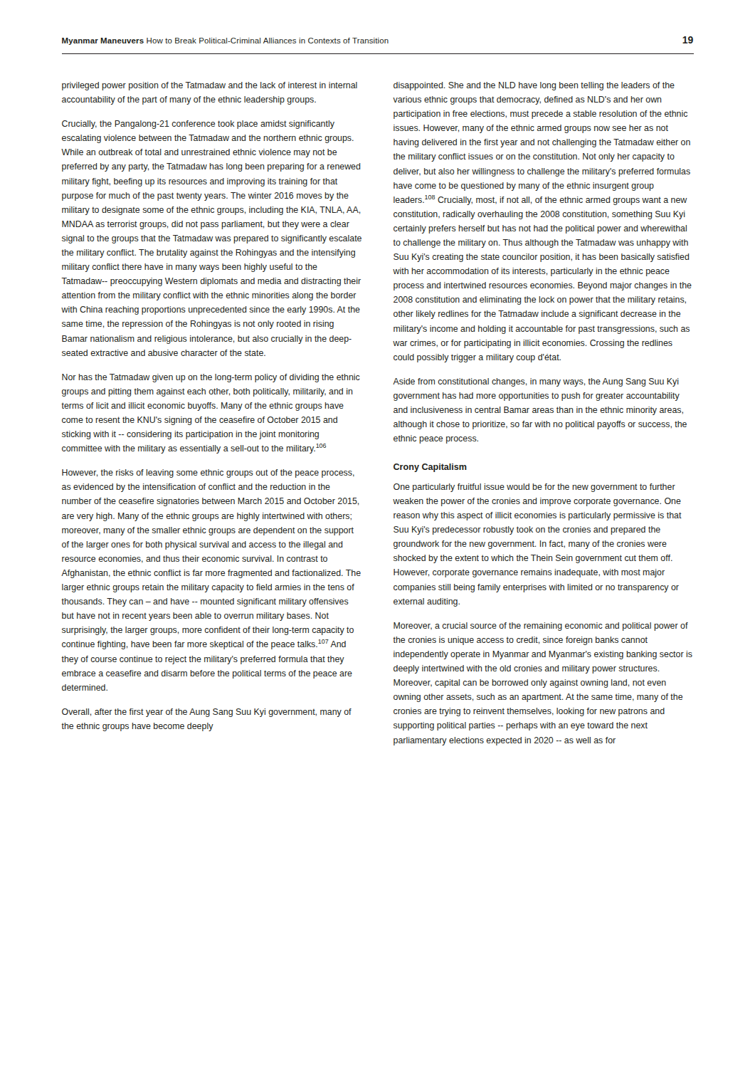Myanmar Maneuvers How to Break Political-Criminal Alliances in Contexts of Transition
19
privileged power position of the Tatmadaw and the lack of interest in internal accountability of the part of many of the ethnic leadership groups.
Crucially, the Pangalong-21 conference took place amidst significantly escalating violence between the Tatmadaw and the northern ethnic groups. While an outbreak of total and unrestrained ethnic violence may not be preferred by any party, the Tatmadaw has long been preparing for a renewed military fight, beefing up its resources and improving its training for that purpose for much of the past twenty years. The winter 2016 moves by the military to designate some of the ethnic groups, including the KIA, TNLA, AA, MNDAA as terrorist groups, did not pass parliament, but they were a clear signal to the groups that the Tatmadaw was prepared to significantly escalate the military conflict. The brutality against the Rohingyas and the intensifying military conflict there have in many ways been highly useful to the Tatmadaw-- preoccupying Western diplomats and media and distracting their attention from the military conflict with the ethnic minorities along the border with China reaching proportions unprecedented since the early 1990s. At the same time, the repression of the Rohingyas is not only rooted in rising Bamar nationalism and religious intolerance, but also crucially in the deep-seated extractive and abusive character of the state.
Nor has the Tatmadaw given up on the long-term policy of dividing the ethnic groups and pitting them against each other, both politically, militarily, and in terms of licit and illicit economic buyoffs. Many of the ethnic groups have come to resent the KNU's signing of the ceasefire of October 2015 and sticking with it -- considering its participation in the joint monitoring committee with the military as essentially a sell-out to the military.106
However, the risks of leaving some ethnic groups out of the peace process, as evidenced by the intensification of conflict and the reduction in the number of the ceasefire signatories between March 2015 and October 2015, are very high. Many of the ethnic groups are highly intertwined with others; moreover, many of the smaller ethnic groups are dependent on the support of the larger ones for both physical survival and access to the illegal and resource economies, and thus their economic survival. In contrast to Afghanistan, the ethnic conflict is far more fragmented and factionalized. The larger ethnic groups retain the military capacity to field armies in the tens of thousands. They can – and have -- mounted significant military offensives but have not in recent years been able to overrun military bases. Not surprisingly, the larger groups, more confident of their long-term capacity to continue fighting, have been far more skeptical of the peace talks.107 And they of course continue to reject the military's preferred formula that they embrace a ceasefire and disarm before the political terms of the peace are determined.
Overall, after the first year of the Aung Sang Suu Kyi government, many of the ethnic groups have become deeply
disappointed. She and the NLD have long been telling the leaders of the various ethnic groups that democracy, defined as NLD's and her own participation in free elections, must precede a stable resolution of the ethnic issues. However, many of the ethnic armed groups now see her as not having delivered in the first year and not challenging the Tatmadaw either on the military conflict issues or on the constitution. Not only her capacity to deliver, but also her willingness to challenge the military's preferred formulas have come to be questioned by many of the ethnic insurgent group leaders.108 Crucially, most, if not all, of the ethnic armed groups want a new constitution, radically overhauling the 2008 constitution, something Suu Kyi certainly prefers herself but has not had the political power and wherewithal to challenge the military on. Thus although the Tatmadaw was unhappy with Suu Kyi's creating the state councilor position, it has been basically satisfied with her accommodation of its interests, particularly in the ethnic peace process and intertwined resources economies. Beyond major changes in the 2008 constitution and eliminating the lock on power that the military retains, other likely redlines for the Tatmadaw include a significant decrease in the military's income and holding it accountable for past transgressions, such as war crimes, or for participating in illicit economies. Crossing the redlines could possibly trigger a military coup d'état.
Aside from constitutional changes, in many ways, the Aung Sang Suu Kyi government has had more opportunities to push for greater accountability and inclusiveness in central Bamar areas than in the ethnic minority areas, although it chose to prioritize, so far with no political payoffs or success, the ethnic peace process.
Crony Capitalism
One particularly fruitful issue would be for the new government to further weaken the power of the cronies and improve corporate governance. One reason why this aspect of illicit economies is particularly permissive is that Suu Kyi's predecessor robustly took on the cronies and prepared the groundwork for the new government. In fact, many of the cronies were shocked by the extent to which the Thein Sein government cut them off. However, corporate governance remains inadequate, with most major companies still being family enterprises with limited or no transparency or external auditing.
Moreover, a crucial source of the remaining economic and political power of the cronies is unique access to credit, since foreign banks cannot independently operate in Myanmar and Myanmar's existing banking sector is deeply intertwined with the old cronies and military power structures. Moreover, capital can be borrowed only against owning land, not even owning other assets, such as an apartment. At the same time, many of the cronies are trying to reinvent themselves, looking for new patrons and supporting political parties -- perhaps with an eye toward the next parliamentary elections expected in 2020 -- as well as for